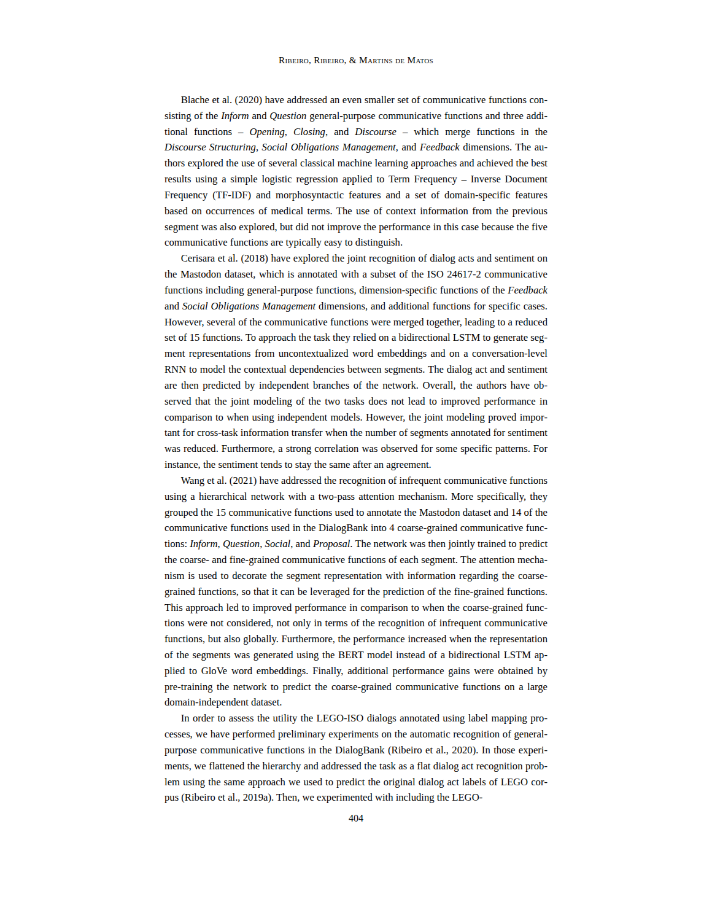Ribeiro, Ribeiro, & Martins de Matos
Blache et al. (2020) have addressed an even smaller set of communicative functions consisting of the Inform and Question general-purpose communicative functions and three additional functions – Opening, Closing, and Discourse – which merge functions in the Discourse Structuring, Social Obligations Management, and Feedback dimensions. The authors explored the use of several classical machine learning approaches and achieved the best results using a simple logistic regression applied to Term Frequency – Inverse Document Frequency (TF-IDF) and morphosyntactic features and a set of domain-specific features based on occurrences of medical terms. The use of context information from the previous segment was also explored, but did not improve the performance in this case because the five communicative functions are typically easy to distinguish.
Cerisara et al. (2018) have explored the joint recognition of dialog acts and sentiment on the Mastodon dataset, which is annotated with a subset of the ISO 24617-2 communicative functions including general-purpose functions, dimension-specific functions of the Feedback and Social Obligations Management dimensions, and additional functions for specific cases. However, several of the communicative functions were merged together, leading to a reduced set of 15 functions. To approach the task they relied on a bidirectional LSTM to generate segment representations from uncontextualized word embeddings and on a conversation-level RNN to model the contextual dependencies between segments. The dialog act and sentiment are then predicted by independent branches of the network. Overall, the authors have observed that the joint modeling of the two tasks does not lead to improved performance in comparison to when using independent models. However, the joint modeling proved important for cross-task information transfer when the number of segments annotated for sentiment was reduced. Furthermore, a strong correlation was observed for some specific patterns. For instance, the sentiment tends to stay the same after an agreement.
Wang et al. (2021) have addressed the recognition of infrequent communicative functions using a hierarchical network with a two-pass attention mechanism. More specifically, they grouped the 15 communicative functions used to annotate the Mastodon dataset and 14 of the communicative functions used in the DialogBank into 4 coarse-grained communicative functions: Inform, Question, Social, and Proposal. The network was then jointly trained to predict the coarse- and fine-grained communicative functions of each segment. The attention mechanism is used to decorate the segment representation with information regarding the coarse-grained functions, so that it can be leveraged for the prediction of the fine-grained functions. This approach led to improved performance in comparison to when the coarse-grained functions were not considered, not only in terms of the recognition of infrequent communicative functions, but also globally. Furthermore, the performance increased when the representation of the segments was generated using the BERT model instead of a bidirectional LSTM applied to GloVe word embeddings. Finally, additional performance gains were obtained by pre-training the network to predict the coarse-grained communicative functions on a large domain-independent dataset.
In order to assess the utility the LEGO-ISO dialogs annotated using label mapping processes, we have performed preliminary experiments on the automatic recognition of general-purpose communicative functions in the DialogBank (Ribeiro et al., 2020). In those experiments, we flattened the hierarchy and addressed the task as a flat dialog act recognition problem using the same approach we used to predict the original dialog act labels of LEGO corpus (Ribeiro et al., 2019a). Then, we experimented with including the LEGO-
404